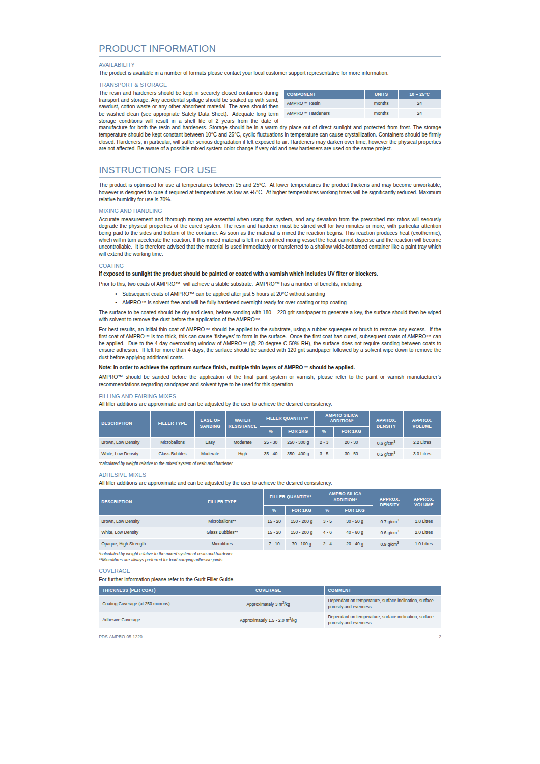PRODUCT INFORMATION
AVAILABILITY
The product is available in a number of formats please contact your local customer support representative for more information.
TRANSPORT & STORAGE
| COMPONENT | UNITS | 10 – 25°C |
| --- | --- | --- |
| AMPRO™ Resin | months | 24 |
| AMPRO™ Hardeners | months | 24 |
The resin and hardeners should be kept in securely closed containers during transport and storage. Any accidental spillage should be soaked up with sand, sawdust, cotton waste or any other absorbent material. The area should then be washed clean (see appropriate Safety Data Sheet). Adequate long term storage conditions will result in a shelf life of 2 years from the date of manufacture for both the resin and hardeners. Storage should be in a warm dry place out of direct sunlight and protected from frost. The storage temperature should be kept constant between 10°C and 25°C, cyclic fluctuations in temperature can cause crystallization. Containers should be firmly closed. Hardeners, in particular, will suffer serious degradation if left exposed to air. Hardeners may darken over time, however the physical properties are not affected. Be aware of a possible mixed system color change if very old and new hardeners are used on the same project.
INSTRUCTIONS FOR USE
The product is optimised for use at temperatures between 15 and 25°C. At lower temperatures the product thickens and may become unworkable, however is designed to cure if required at temperatures as low as +5°C. At higher temperatures working times will be significantly reduced. Maximum relative humidity for use is 70%.
MIXING AND HANDLING
Accurate measurement and thorough mixing are essential when using this system, and any deviation from the prescribed mix ratios will seriously degrade the physical properties of the cured system. The resin and hardener must be stirred well for two minutes or more, with particular attention being paid to the sides and bottom of the container. As soon as the material is mixed the reaction begins. This reaction produces heat (exothermic), which will in turn accelerate the reaction. If this mixed material is left in a confined mixing vessel the heat cannot disperse and the reaction will become uncontrollable. It is therefore advised that the material is used immediately or transferred to a shallow wide-bottomed container like a paint tray which will extend the working time.
COATING
If exposed to sunlight the product should be painted or coated with a varnish which includes UV filter or blockers.
Prior to this, two coats of AMPRO™ will achieve a stable substrate. AMPRO™ has a number of benefits, including:
Subsequent coats of AMPRO™ can be applied after just 5 hours at 20°C without sanding
AMPRO™ is solvent-free and will be fully hardened overnight ready for over-coating or top-coating
The surface to be coated should be dry and clean, before sanding with 180 – 220 grit sandpaper to generate a key, the surface should then be wiped with solvent to remove the dust before the application of the AMPRO™.
For best results, an initial thin coat of AMPRO™ should be applied to the substrate, using a rubber squeegee or brush to remove any excess. If the first coat of AMPRO™ is too thick, this can cause ‘fisheyes’ to form in the surface. Once the first coat has cured, subsequent coats of AMPRO™ can be applied. Due to the 4 day overcoating window of AMPRO™ (@ 20 degree C 50% RH), the surface does not require sanding between coats to ensure adhesion. If left for more than 4 days, the surface should be sanded with 120 grit sandpaper followed by a solvent wipe down to remove the dust before applying additional coats.
Note: In order to achieve the optimum surface finish, multiple thin layers of AMPRO™ should be applied.
AMPRO™ should be sanded before the application of the final paint system or varnish, please refer to the paint or varnish manufacturer’s recommendations regarding sandpaper and solvent type to be used for this operation
FILLING AND FAIRING MIXES
All filler additions are approximate and can be adjusted by the user to achieve the desired consistency.
| DESCRIPTION | FILLER TYPE | EASE OF SANDING | WATER RESISTANCE | FILLER QUANTITY* | AMPRO SILICA ADDITION* | APPROX. DENSITY | APPROX. VOLUME |
| --- | --- | --- | --- | --- | --- | --- | --- |
| % | FOR 1KG | % | FOR 1KG |
| Brown, Low Density | Microballons | Easy | Moderate | 25 - 30 | 250 - 300 g | 2 - 3 | 20 - 30 | 0.6 g/cm 3 | 2.2 Litres |
| White, Low Density | Glass Bubbles | Moderate | High | 35 - 40 | 350 - 400 g | 3 - 5 | 30 - 50 | 0.5 g/cm 3 | 3.0 Litres |
*calculated by weight relative to the mixed system of resin and hardener
ADHESIVE MIXES
All filler additions are approximate and can be adjusted by the user to achieve the desired consistency.
| DESCRIPTION | FILLER TYPE | FILLER QUANTITY* | AMPRO SILICA ADDITION* | APPROX. DENSITY | APPROX. VOLUME |
| --- | --- | --- | --- | --- | --- |
| % | FOR 1KG | % | FOR 1KG |
| Brown, Low Density | Microballons** | 15 - 20 | 150 - 200 g | 3 - 5 | 30 - 50 g | 0.7 g/cm 3 | 1.8 Litres |
| White, Low Density | Glass Bubbles** | 15 - 20 | 150 - 200 g | 4 - 6 | 40 - 60 g | 0.6 g/cm 3 | 2.0 Litres |
| Opaque, High Strength | Microfibres | 7 - 10 | 70 - 100 g | 2 - 4 | 20 - 40 g | 0.9 g/cm 3 | 1.0 Litres |
*calculated by weight relative to the mixed system of resin and hardener
**Microfibres are always preferred for load-carrying adhesive joints
COVERAGE
For further information please refer to the Gurit Filler Guide.
| THICKNESS (PER COAT) | COVERAGE | COMMENT |
| --- | --- | --- |
| Coating Coverage (at 250 microns) | Approximately 3 m 2 /kg | Dependant on temperature, surface inclination, surface porosity and evenness |
| Adhesive Coverage | Approximately 1.5 - 2.0 m 2 /kg | Dependant on temperature, surface inclination, surface porosity and evenness |
PDS-AMPRO-05-1220 2